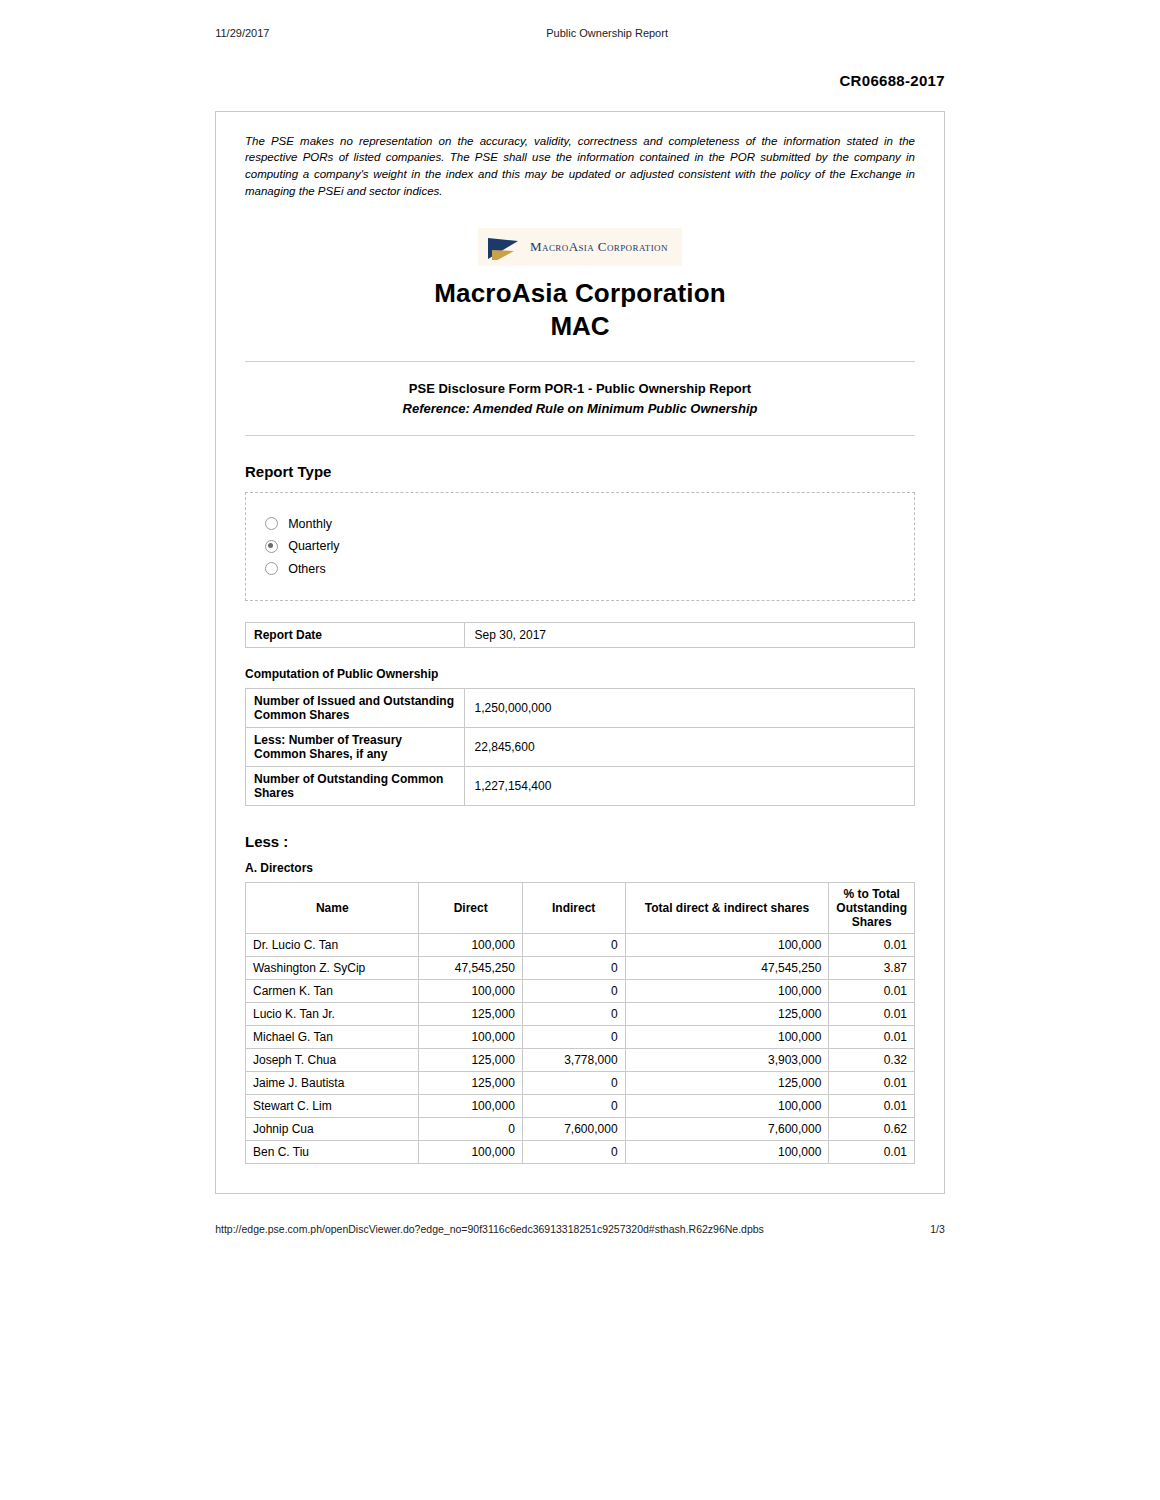11/29/2017
Public Ownership Report
CR06688-2017
The PSE makes no representation on the accuracy, validity, correctness and completeness of the information stated in the respective PORs of listed companies. The PSE shall use the information contained in the POR submitted by the company in computing a company's weight in the index and this may be updated or adjusted consistent with the policy of the Exchange in managing the PSEi and sector indices.
MacroAsia Corporation
MacroAsia Corporation
MAC
PSE Disclosure Form POR-1 - Public Ownership Report
Reference: Amended Rule on Minimum Public Ownership
Report Type
Monthly
Quarterly
Others
| Report Date | Sep 30, 2017 |
Computation of Public Ownership
| Number of Issued and Outstanding Common Shares | 1,250,000,000 |
| Less: Number of Treasury Common Shares, if any | 22,845,600 |
| Number of Outstanding Common Shares | 1,227,154,400 |
Less :
A. Directors
| Name | Direct | Indirect | Total direct & indirect shares | % to Total Outstanding Shares |
| --- | --- | --- | --- | --- |
| Dr. Lucio C. Tan | 100,000 | 0 | 100,000 | 0.01 |
| Washington Z. SyCip | 47,545,250 | 0 | 47,545,250 | 3.87 |
| Carmen K. Tan | 100,000 | 0 | 100,000 | 0.01 |
| Lucio K. Tan Jr. | 125,000 | 0 | 125,000 | 0.01 |
| Michael G. Tan | 100,000 | 0 | 100,000 | 0.01 |
| Joseph T. Chua | 125,000 | 3,778,000 | 3,903,000 | 0.32 |
| Jaime J. Bautista | 125,000 | 0 | 125,000 | 0.01 |
| Stewart C. Lim | 100,000 | 0 | 100,000 | 0.01 |
| Johnip Cua | 0 | 7,600,000 | 7,600,000 | 0.62 |
| Ben C. Tiu | 100,000 | 0 | 100,000 | 0.01 |
http://edge.pse.com.ph/openDiscViewer.do?edge_no=90f3116c6edc36913318251c9257320d#sthash.R62z96Ne.dpbs 1/3